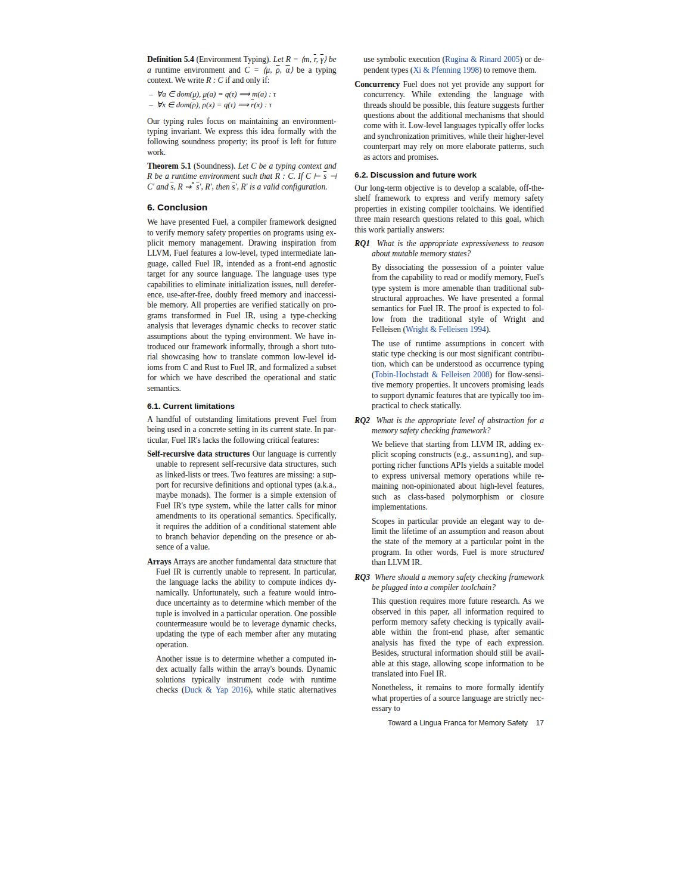Definition 5.4 (Environment Typing). Let R = ⟨m, r, γ⟩ be a runtime environment and C = ⟨μ, ρ, α⟩ be a typing context. We write R : C if and only if:
∀a ∈ dom(μ), μ(a) = q(τ) ⟹ m(a) : τ
∀x ∈ dom(ρ), ρ(x) = q(τ) ⟹ r(x) : τ
Our typing rules focus on maintaining an environment-typing invariant. We express this idea formally with the following soundness property; its proof is left for future work.
Theorem 5.1 (Soundness). Let C be a typing context and R be a runtime environment such that R : C. If C ⊢ s ⊣ C′ and s, R ⇝* s′, R′, then s′, R′ is a valid configuration.
6. Conclusion
We have presented Fuel, a compiler framework designed to verify memory safety properties on programs using explicit memory management. Drawing inspiration from LLVM, Fuel features a low-level, typed intermediate language, called Fuel IR, intended as a front-end agnostic target for any source language. The language uses type capabilities to eliminate initialization issues, null dereference, use-after-free, doubly freed memory and inaccessible memory. All properties are verified statically on programs transformed in Fuel IR, using a type-checking analysis that leverages dynamic checks to recover static assumptions about the typing environment. We have introduced our framework informally, through a short tutorial showcasing how to translate common low-level idioms from C and Rust to Fuel IR, and formalized a subset for which we have described the operational and static semantics.
6.1. Current limitations
A handful of outstanding limitations prevent Fuel from being used in a concrete setting in its current state. In particular, Fuel IR's lacks the following critical features:
Self-recursive data structures Our language is currently unable to represent self-recursive data structures, such as linked-lists or trees. Two features are missing: a support for recursive definitions and optional types (a.k.a., maybe monads). The former is a simple extension of Fuel IR's type system, while the latter calls for minor amendments to its operational semantics. Specifically, it requires the addition of a conditional statement able to branch behavior depending on the presence or absence of a value.
Arrays Arrays are another fundamental data structure that Fuel IR is currently unable to represent. In particular, the language lacks the ability to compute indices dynamically. Unfortunately, such a feature would introduce uncertainty as to determine which member of the tuple is involved in a particular operation. One possible countermeasure would be to leverage dynamic checks, updating the type of each member after any mutating operation.
Another issue is to determine whether a computed index actually falls within the array's bounds. Dynamic solutions typically instrument code with runtime checks (Duck & Yap 2016), while static alternatives use symbolic execution (Rugina & Rinard 2005) or dependent types (Xi & Pfenning 1998) to remove them.
Concurrency Fuel does not yet provide any support for concurrency. While extending the language with threads should be possible, this feature suggests further questions about the additional mechanisms that should come with it. Low-level languages typically offer locks and synchronization primitives, while their higher-level counterpart may rely on more elaborate patterns, such as actors and promises.
6.2. Discussion and future work
Our long-term objective is to develop a scalable, off-the-shelf framework to express and verify memory safety properties in existing compiler toolchains. We identified three main research questions related to this goal, which this work partially answers:
RQ1 What is the appropriate expressiveness to reason about mutable memory states?
By dissociating the possession of a pointer value from the capability to read or modify memory, Fuel's type system is more amenable than traditional substructural approaches. We have presented a formal semantics for Fuel IR. The proof is expected to follow from the traditional style of Wright and Felleisen (Wright & Felleisen 1994).
The use of runtime assumptions in concert with static type checking is our most significant contribution, which can be understood as occurrence typing (Tobin-Hochstadt & Felleisen 2008) for flow-sensitive memory properties. It uncovers promising leads to support dynamic features that are typically too impractical to check statically.
RQ2 What is the appropriate level of abstraction for a memory safety checking framework?
We believe that starting from LLVM IR, adding explicit scoping constructs (e.g., assuming), and supporting richer functions APIs yields a suitable model to express universal memory operations while remaining non-opinionated about high-level features, such as class-based polymorphism or closure implementations.
Scopes in particular provide an elegant way to delimit the lifetime of an assumption and reason about the state of the memory at a particular point in the program. In other words, Fuel is more structured than LLVM IR.
RQ3 Where should a memory safety checking framework be plugged into a compiler toolchain?
This question requires more future research. As we observed in this paper, all information required to perform memory safety checking is typically available within the front-end phase, after semantic analysis has fixed the type of each expression. Besides, structural information should still be available at this stage, allowing scope information to be translated into Fuel IR.
Nonetheless, it remains to more formally identify what properties of a source language are strictly necessary to
Toward a Lingua Franca for Memory Safety17